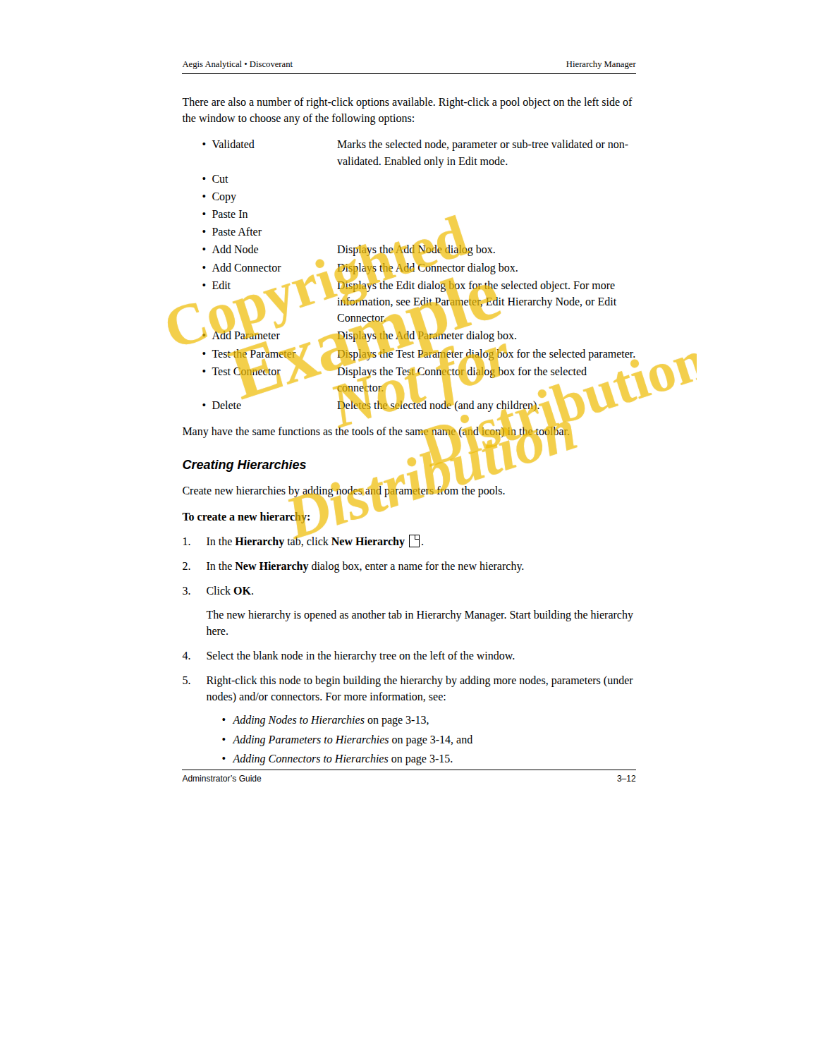Aegis Analytical • Discoverant
Hierarchy Manager
There are also a number of right-click options available. Right-click a pool object on the left side of the window to choose any of the following options:
•Validated Marks the selected node, parameter or sub-tree validated or non-validated. Enabled only in Edit mode.
•Cut
•Copy
•Paste In
•Paste After
•Add Node Displays the Add Node dialog box.
•Add Connector Displays the Add Connector dialog box.
•Edit Displays the Edit dialog box for the selected object. For more information, see Edit Parameter, Edit Hierarchy Node, or Edit Connector.
•Add Parameter Displays the Add Parameter dialog box.
•Test the Parameter Displays the Test Parameter dialog box for the selected parameter.
•Test Connector Displays the Test Connector dialog box for the selected connector.
•Delete Deletes the selected node (and any children).
Many have the same functions as the tools of the same name (and icon) in the toolbar.
Creating Hierarchies
Create new hierarchies by adding nodes and parameters from the pools.
To create a new hierarchy:
In the Hierarchy tab, click New Hierarchy .
In the New Hierarchy dialog box, enter a name for the new hierarchy.
Click OK.
The new hierarchy is opened as another tab in Hierarchy Manager. Start building the hierarchy here.
Select the blank node in the hierarchy tree on the left of the window.
Right-click this node to begin building the hierarchy by adding more nodes, parameters (under nodes) and/or connectors. For more information, see:
Adding Nodes to Hierarchies on page 3-13,
Adding Parameters to Hierarchies on page 3-14, and
Adding Connectors to Hierarchies on page 3-15.
Copyrighted Example Not for Distribution Distribution
Adminstrator’s Guide
3–12